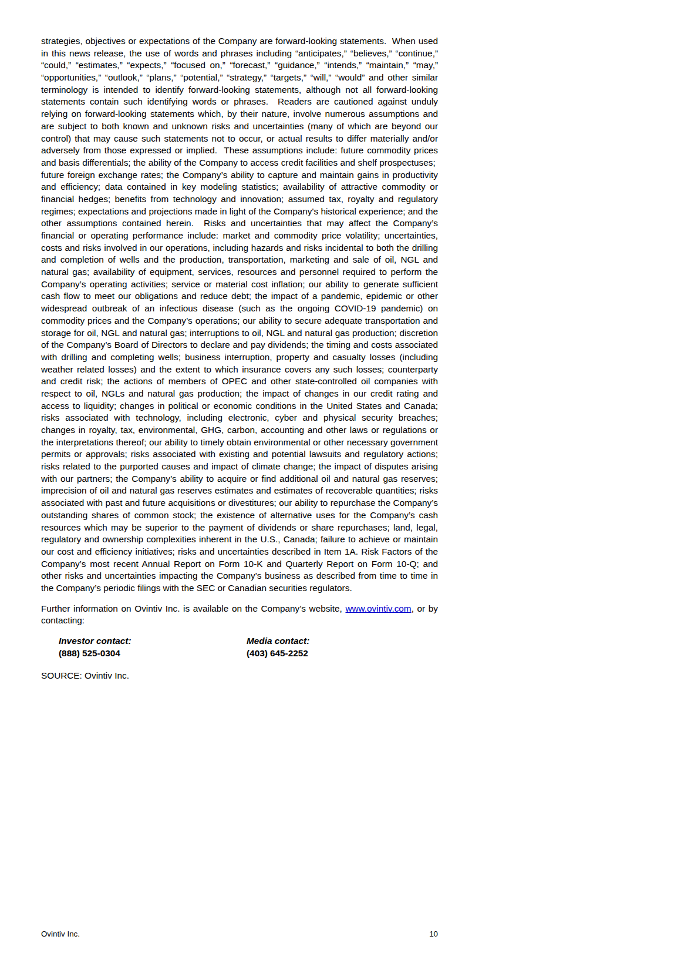strategies, objectives or expectations of the Company are forward-looking statements. When used in this news release, the use of words and phrases including “anticipates,” “believes,” “continue,” “could,” “estimates,” “expects,” “focused on,” “forecast,” “guidance,” “intends,” “maintain,” “may,” “opportunities,” “outlook,” “plans,” “potential,” “strategy,” “targets,” “will,” “would” and other similar terminology is intended to identify forward-looking statements, although not all forward-looking statements contain such identifying words or phrases. Readers are cautioned against unduly relying on forward-looking statements which, by their nature, involve numerous assumptions and are subject to both known and unknown risks and uncertainties (many of which are beyond our control) that may cause such statements not to occur, or actual results to differ materially and/or adversely from those expressed or implied. These assumptions include: future commodity prices and basis differentials; the ability of the Company to access credit facilities and shelf prospectuses; future foreign exchange rates; the Company’s ability to capture and maintain gains in productivity and efficiency; data contained in key modeling statistics; availability of attractive commodity or financial hedges; benefits from technology and innovation; assumed tax, royalty and regulatory regimes; expectations and projections made in light of the Company's historical experience; and the other assumptions contained herein. Risks and uncertainties that may affect the Company’s financial or operating performance include: market and commodity price volatility; uncertainties, costs and risks involved in our operations, including hazards and risks incidental to both the drilling and completion of wells and the production, transportation, marketing and sale of oil, NGL and natural gas; availability of equipment, services, resources and personnel required to perform the Company’s operating activities; service or material cost inflation; our ability to generate sufficient cash flow to meet our obligations and reduce debt; the impact of a pandemic, epidemic or other widespread outbreak of an infectious disease (such as the ongoing COVID-19 pandemic) on commodity prices and the Company’s operations; our ability to secure adequate transportation and storage for oil, NGL and natural gas; interruptions to oil, NGL and natural gas production; discretion of the Company’s Board of Directors to declare and pay dividends; the timing and costs associated with drilling and completing wells; business interruption, property and casualty losses (including weather related losses) and the extent to which insurance covers any such losses; counterparty and credit risk; the actions of members of OPEC and other state-controlled oil companies with respect to oil, NGLs and natural gas production; the impact of changes in our credit rating and access to liquidity; changes in political or economic conditions in the United States and Canada; risks associated with technology, including electronic, cyber and physical security breaches; changes in royalty, tax, environmental, GHG, carbon, accounting and other laws or regulations or the interpretations thereof; our ability to timely obtain environmental or other necessary government permits or approvals; risks associated with existing and potential lawsuits and regulatory actions; risks related to the purported causes and impact of climate change; the impact of disputes arising with our partners; the Company’s ability to acquire or find additional oil and natural gas reserves; imprecision of oil and natural gas reserves estimates and estimates of recoverable quantities; risks associated with past and future acquisitions or divestitures; our ability to repurchase the Company’s outstanding shares of common stock; the existence of alternative uses for the Company’s cash resources which may be superior to the payment of dividends or share repurchases; land, legal, regulatory and ownership complexities inherent in the U.S., Canada; failure to achieve or maintain our cost and efficiency initiatives; risks and uncertainties described in Item 1A. Risk Factors of the Company’s most recent Annual Report on Form 10-K and Quarterly Report on Form 10-Q; and other risks and uncertainties impacting the Company’s business as described from time to time in the Company’s periodic filings with the SEC or Canadian securities regulators.
Further information on Ovintiv Inc. is available on the Company’s website, www.ovintiv.com, or by contacting:
| Investor contact: | Media contact: |
| (888) 525-0304 | (403) 645-2252 |
SOURCE: Ovintiv Inc.
Ovintiv Inc. 10